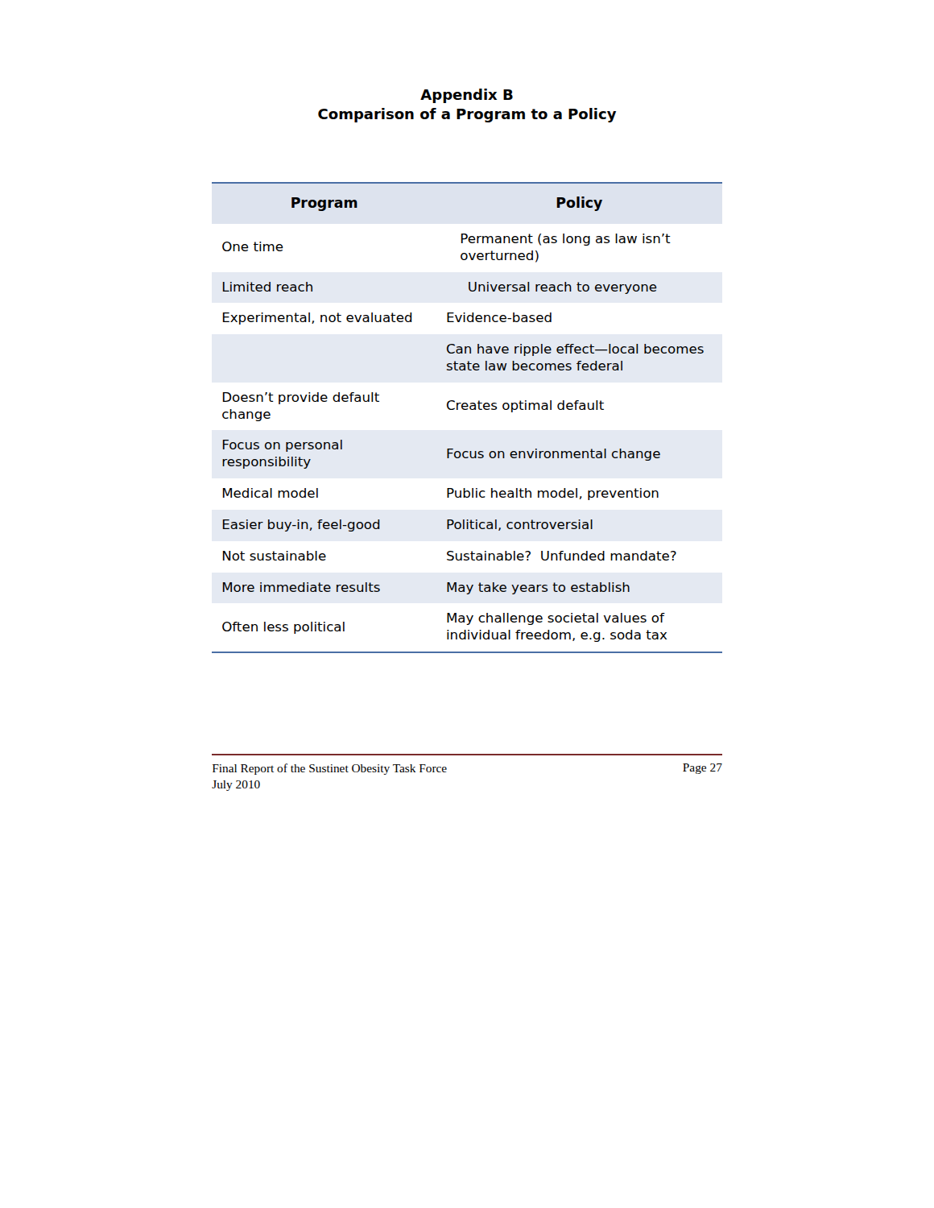Appendix B
Comparison of a Program to a Policy
| Program | Policy |
| --- | --- |
| One time | Permanent (as long as law isn’t overturned) |
| Limited reach | Universal reach to everyone |
| Experimental, not evaluated | Evidence-based |
| | Can have ripple effect—local becomes state law becomes federal |
| Doesn’t provide default change | Creates optimal default |
| Focus on personal responsibility | Focus on environmental change |
| Medical model | Public health model, prevention |
| Easier buy-in, feel-good | Political, controversial |
| Not sustainable | Sustainable? Unfunded mandate? |
| More immediate results | May take years to establish |
| Often less political | May challenge societal values of individual freedom, e.g. soda tax |
Final Report of the Sustinet Obesity Task Force
July 2010
Page 27